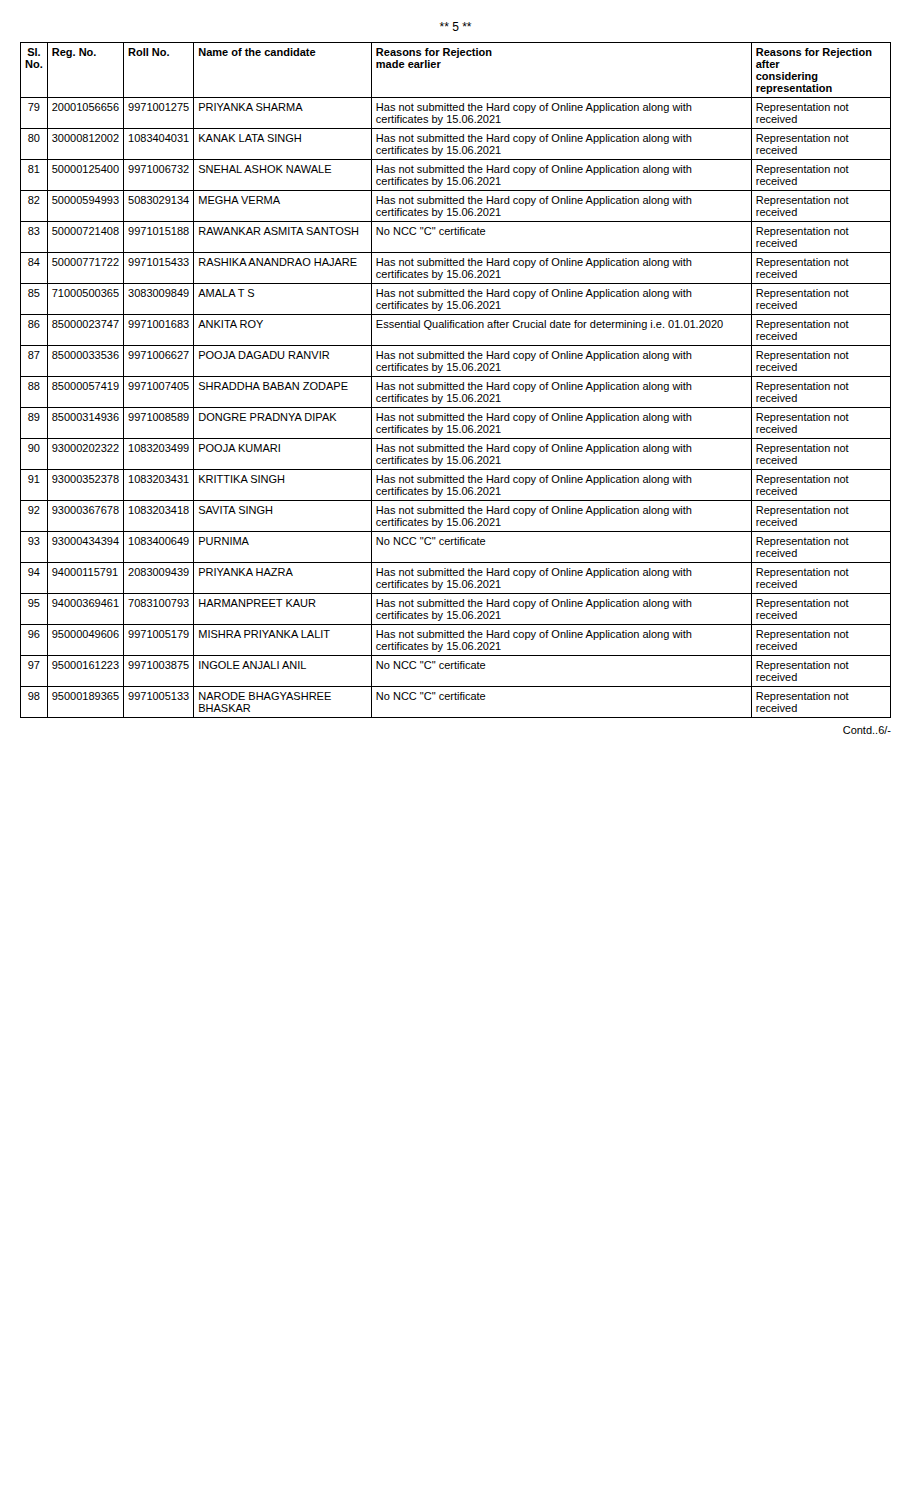** 5 **
| Sl. No. | Reg. No. | Roll No. | Name of the candidate | Reasons for Rejection made earlier | Reasons for Rejection after considering representation |
| --- | --- | --- | --- | --- | --- |
| 79 | 20001056656 | 9971001275 | PRIYANKA SHARMA | Has not submitted the Hard copy of Online Application along with certificates by 15.06.2021 | Representation not received |
| 80 | 30000812002 | 1083404031 | KANAK LATA SINGH | Has not submitted the Hard copy of Online Application along with certificates by 15.06.2021 | Representation not received |
| 81 | 50000125400 | 9971006732 | SNEHAL ASHOK NAWALE | Has not submitted the Hard copy of Online Application along with certificates by 15.06.2021 | Representation not received |
| 82 | 50000594993 | 5083029134 | MEGHA VERMA | Has not submitted the Hard copy of Online Application along with certificates by 15.06.2021 | Representation not received |
| 83 | 50000721408 | 9971015188 | RAWANKAR ASMITA SANTOSH | No NCC "C" certificate | Representation not received |
| 84 | 50000771722 | 9971015433 | RASHIKA ANANDRAO HAJARE | Has not submitted the Hard copy of Online Application along with certificates by 15.06.2021 | Representation not received |
| 85 | 71000500365 | 3083009849 | AMALA T S | Has not submitted the Hard copy of Online Application along with certificates by 15.06.2021 | Representation not received |
| 86 | 85000023747 | 9971001683 | ANKITA ROY | Essential Qualification after Crucial date for determining i.e. 01.01.2020 | Representation not received |
| 87 | 85000033536 | 9971006627 | POOJA DAGADU RANVIR | Has not submitted the Hard copy of Online Application along with certificates by 15.06.2021 | Representation not received |
| 88 | 85000057419 | 9971007405 | SHRADDHA BABAN ZODAPE | Has not submitted the Hard copy of Online Application along with certificates by 15.06.2021 | Representation not received |
| 89 | 85000314936 | 9971008589 | DONGRE PRADNYA DIPAK | Has not submitted the Hard copy of Online Application along with certificates by 15.06.2021 | Representation not received |
| 90 | 93000202322 | 1083203499 | POOJA KUMARI | Has not submitted the Hard copy of Online Application along with certificates by 15.06.2021 | Representation not received |
| 91 | 93000352378 | 1083203431 | KRITTIKA SINGH | Has not submitted the Hard copy of Online Application along with certificates by 15.06.2021 | Representation not received |
| 92 | 93000367678 | 1083203418 | SAVITA SINGH | Has not submitted the Hard copy of Online Application along with certificates by 15.06.2021 | Representation not received |
| 93 | 93000434394 | 1083400649 | PURNIMA | No NCC "C" certificate | Representation not received |
| 94 | 94000115791 | 2083009439 | PRIYANKA HAZRA | Has not submitted the Hard copy of Online Application along with certificates by 15.06.2021 | Representation not received |
| 95 | 94000369461 | 7083100793 | HARMANPREET KAUR | Has not submitted the Hard copy of Online Application along with certificates by 15.06.2021 | Representation not received |
| 96 | 95000049606 | 9971005179 | MISHRA PRIYANKA LALIT | Has not submitted the Hard copy of Online Application along with certificates by 15.06.2021 | Representation not received |
| 97 | 95000161223 | 9971003875 | INGOLE ANJALI ANIL | No NCC "C" certificate | Representation not received |
| 98 | 95000189365 | 9971005133 | NARODE BHAGYASHREE BHASKAR | No NCC "C" certificate | Representation not received |
Contd..6/-